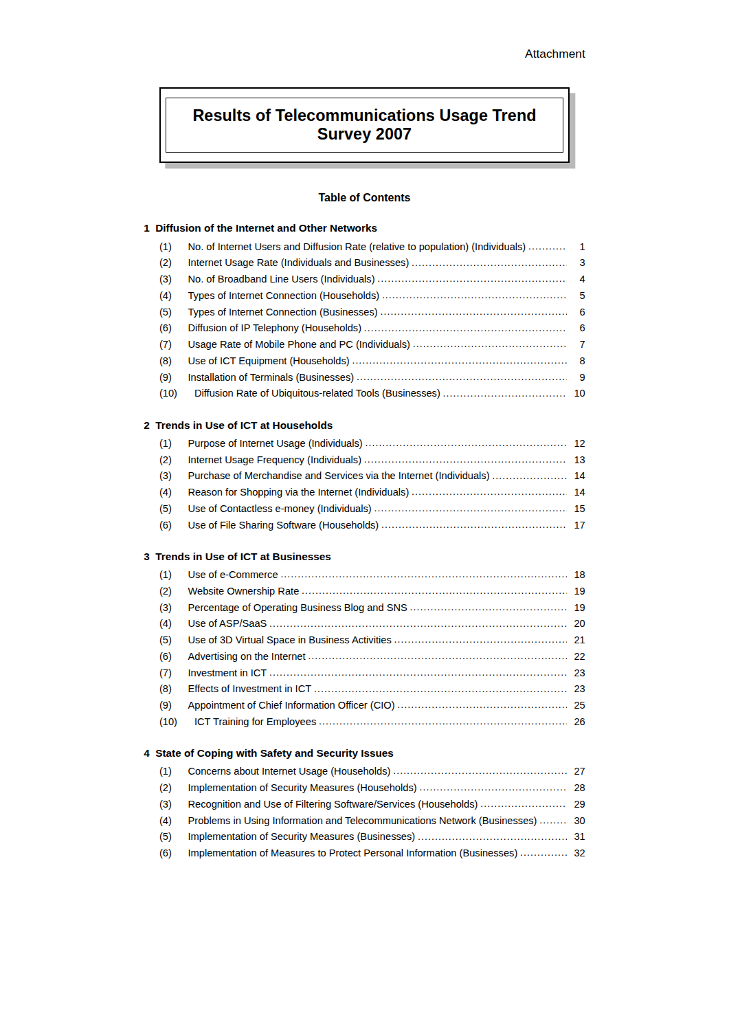Attachment
Results of Telecommunications Usage Trend Survey 2007
Table of Contents
1 Diffusion of the Internet and Other Networks
(1) No. of Internet Users and Diffusion Rate (relative to population) (Individuals)..................................... 1
(2) Internet Usage Rate (Individuals and Businesses)............................................................................... 3
(3) No. of Broadband Line Users (Individuals)............................................................................................. 4
(4) Types of Internet Connection (Households)........................................................................................... 5
(5) Types of Internet Connection (Businesses)............................................................................................ 6
(6) Diffusion of IP Telephony (Households).................................................................................................. 6
(7) Usage Rate of Mobile Phone and PC (Individuals).............................................................................. 7
(8) Use of ICT Equipment (Households)....................................................................................................... 8
(9) Installation of Terminals (Businesses)..................................................................................................... 9
(10) Diffusion Rate of Ubiquitous-related Tools (Businesses)..................................................................... 10
2 Trends in Use of ICT at Households
(1) Purpose of Internet Usage (Individuals).................................................................................................. 12
(2) Internet Usage Frequency (Individuals)................................................................................................. 13
(3) Purchase of Merchandise and Services via the Internet (Individuals)................................................. 14
(4) Reason for Shopping via the Internet (Individuals).................................................................................. 14
(5) Use of Contactless e-money (Individuals)............................................................................................. 15
(6) Use of File Sharing Software (Households)........................................................................................... 17
3 Trends in Use of ICT at Businesses
(1) Use of e-Commerce............................................................................................................................. 18
(2) Website Ownership Rate....................................................................................................................... 19
(3) Percentage of Operating Business Blog and SNS............................................................................... 19
(4) Use of ASP/SaaS................................................................................................................................. 20
(5) Use of 3D Virtual Space in Business Activities....................................................................................... 21
(6) Advertising on the Internet............................................................................................................................. 22
(7) Investment in ICT................................................................................................................................. 23
(8) Effects of Investment in ICT............................................................................................................................. 23
(9) Appointment of Chief Information Officer (CIO)..................................................................................... 25
(10) ICT Training for Employees............................................................................................................................. 26
4 State of Coping with Safety and Security Issues
(1) Concerns about Internet Usage (Households)....................................................................................... 27
(2) Implementation of Security Measures (Households)............................................................................. 28
(3) Recognition and Use of Filtering Software/Services (Households)..................................................... 29
(4) Problems in Using Information and Telecommunications Network (Businesses)............................... 30
(5) Implementation of Security Measures (Businesses).............................................................................. 31
(6) Implementation of Measures to Protect Personal Information (Businesses)....................................... 32